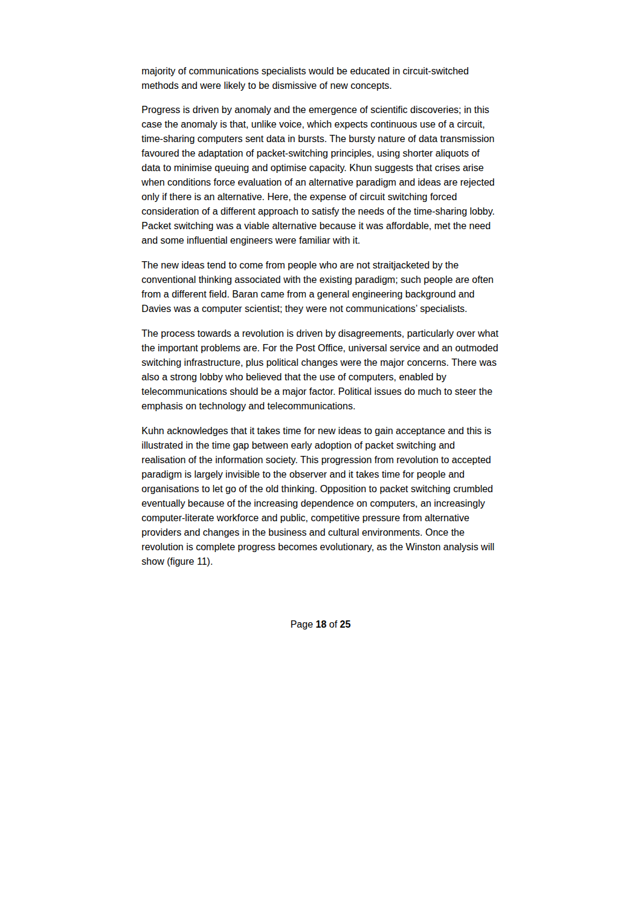majority of communications specialists would be educated in circuit-switched methods and were likely to be dismissive of new concepts.
Progress is driven by anomaly and the emergence of scientific discoveries; in this case the anomaly is that, unlike voice, which expects continuous use of a circuit, time-sharing computers sent data in bursts. The bursty nature of data transmission favoured the adaptation of packet-switching principles, using shorter aliquots of data to minimise queuing and optimise capacity. Khun suggests that crises arise when conditions force evaluation of an alternative paradigm and ideas are rejected only if there is an alternative. Here, the expense of circuit switching forced consideration of a different approach to satisfy the needs of the time-sharing lobby. Packet switching was a viable alternative because it was affordable, met the need and some influential engineers were familiar with it.
The new ideas tend to come from people who are not straitjacketed by the conventional thinking associated with the existing paradigm; such people are often from a different field. Baran came from a general engineering background and Davies was a computer scientist; they were not communications’ specialists.
The process towards a revolution is driven by disagreements, particularly over what the important problems are. For the Post Office, universal service and an outmoded switching infrastructure, plus political changes were the major concerns. There was also a strong lobby who believed that the use of computers, enabled by telecommunications should be a major factor. Political issues do much to steer the emphasis on technology and telecommunications.
Kuhn acknowledges that it takes time for new ideas to gain acceptance and this is illustrated in the time gap between early adoption of packet switching and realisation of the information society. This progression from revolution to accepted paradigm is largely invisible to the observer and it takes time for people and organisations to let go of the old thinking. Opposition to packet switching crumbled eventually because of the increasing dependence on computers, an increasingly computer-literate workforce and public, competitive pressure from alternative providers and changes in the business and cultural environments. Once the revolution is complete progress becomes evolutionary, as the Winston analysis will show (figure 11).
Page 18 of 25